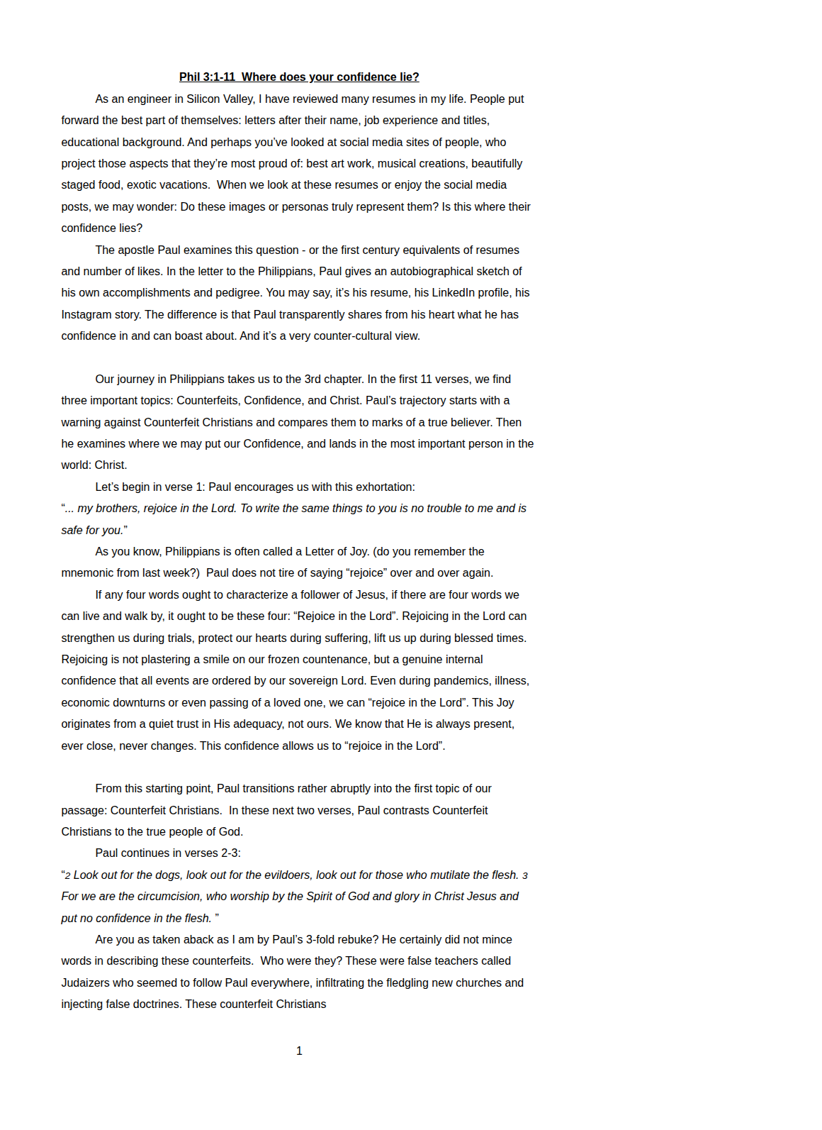Phil 3:1-11 Where does your confidence lie?
As an engineer in Silicon Valley, I have reviewed many resumes in my life. People put forward the best part of themselves: letters after their name, job experience and titles, educational background. And perhaps you’ve looked at social media sites of people, who project those aspects that they’re most proud of: best art work, musical creations, beautifully staged food, exotic vacations. When we look at these resumes or enjoy the social media posts, we may wonder: Do these images or personas truly represent them? Is this where their confidence lies?
The apostle Paul examines this question - or the first century equivalents of resumes and number of likes. In the letter to the Philippians, Paul gives an autobiographical sketch of his own accomplishments and pedigree. You may say, it’s his resume, his LinkedIn profile, his Instagram story. The difference is that Paul transparently shares from his heart what he has confidence in and can boast about. And it’s a very counter-cultural view.
Our journey in Philippians takes us to the 3rd chapter. In the first 11 verses, we find three important topics: Counterfeits, Confidence, and Christ. Paul’s trajectory starts with a warning against Counterfeit Christians and compares them to marks of a true believer. Then he examines where we may put our Confidence, and lands in the most important person in the world: Christ.
Let’s begin in verse 1: Paul encourages us with this exhortation:
“... my brothers, rejoice in the Lord. To write the same things to you is no trouble to me and is safe for you.”
As you know, Philippians is often called a Letter of Joy. (do you remember the mnemonic from last week?) Paul does not tire of saying “rejoice” over and over again.
If any four words ought to characterize a follower of Jesus, if there are four words we can live and walk by, it ought to be these four: “Rejoice in the Lord”. Rejoicing in the Lord can strengthen us during trials, protect our hearts during suffering, lift us up during blessed times. Rejoicing is not plastering a smile on our frozen countenance, but a genuine internal confidence that all events are ordered by our sovereign Lord. Even during pandemics, illness, economic downturns or even passing of a loved one, we can “rejoice in the Lord”. This Joy originates from a quiet trust in His adequacy, not ours. We know that He is always present, ever close, never changes. This confidence allows us to “rejoice in the Lord”.
From this starting point, Paul transitions rather abruptly into the first topic of our passage: Counterfeit Christians. In these next two verses, Paul contrasts Counterfeit Christians to the true people of God.
Paul continues in verses 2-3:
“2 Look out for the dogs, look out for the evildoers, look out for those who mutilate the flesh. 3 For we are the circumcision, who worship by the Spirit of God and glory in Christ Jesus and put no confidence in the flesh. ”
Are you as taken aback as I am by Paul’s 3-fold rebuke? He certainly did not mince words in describing these counterfeits. Who were they? These were false teachers called Judaizers who seemed to follow Paul everywhere, infiltrating the fledgling new churches and injecting false doctrines. These counterfeit Christians
1